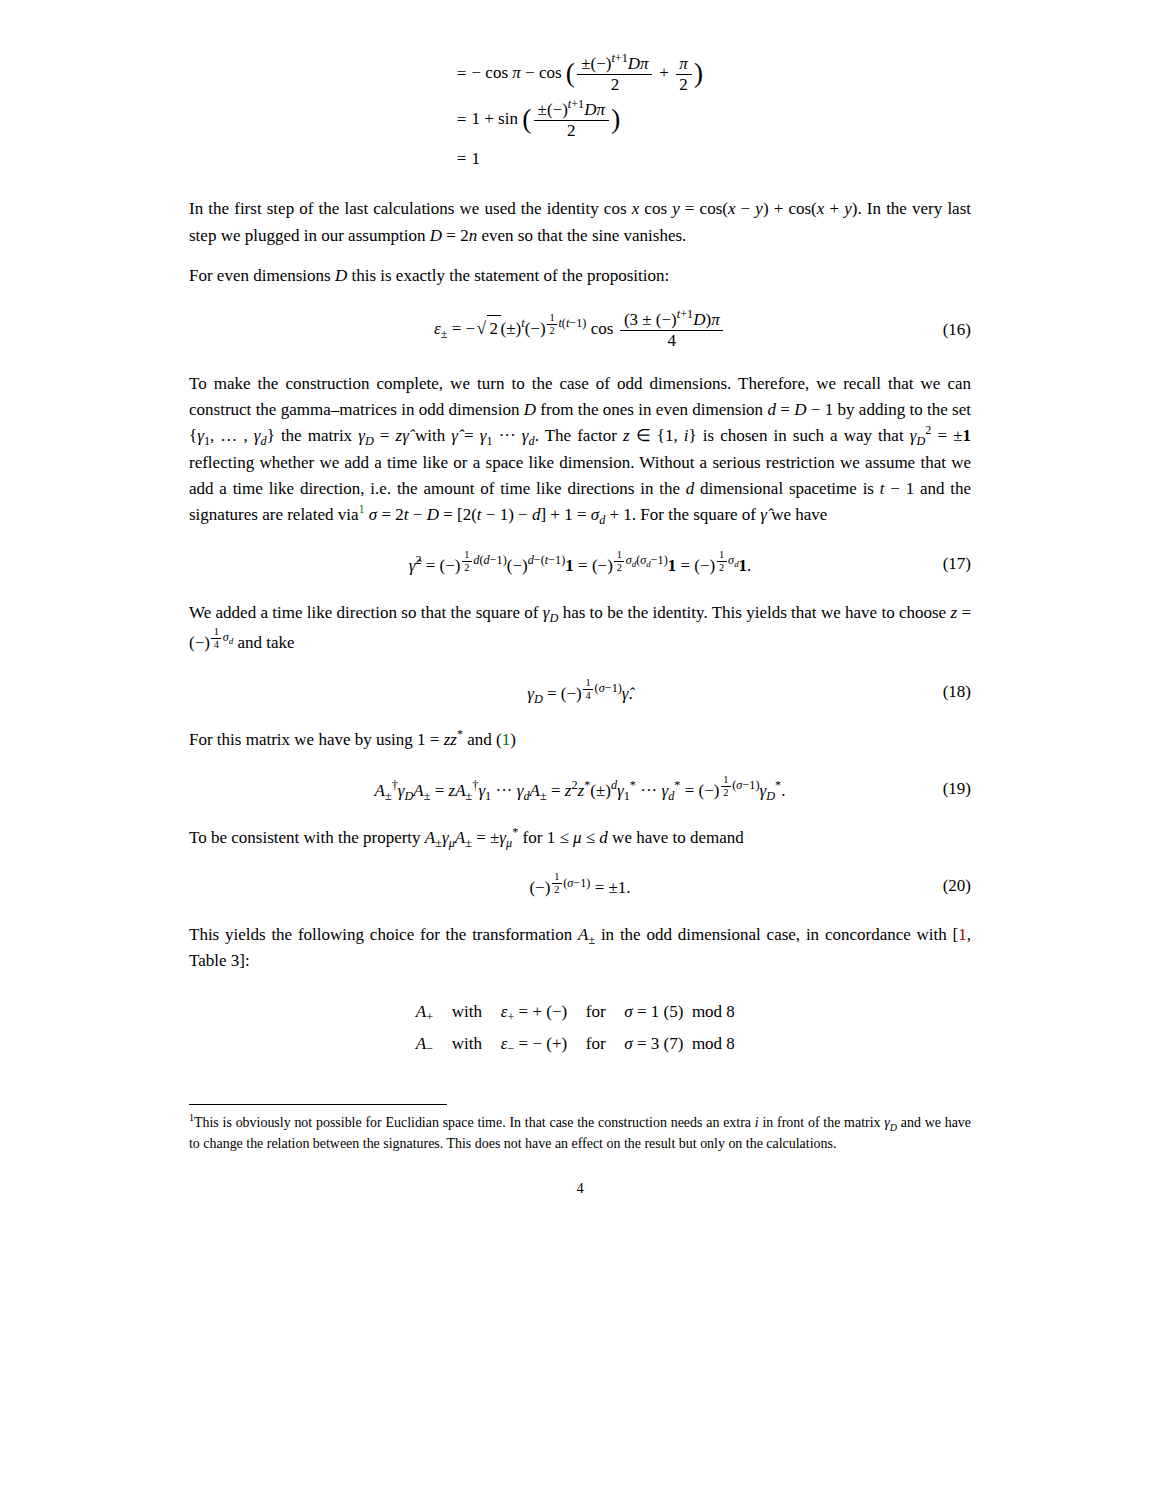=
− cos π − cos (±(−)t+1Dπ 2 + π 2)
=
1 + sin (±(−)t+1Dπ 2)
=
1
In the first step of the last calculations we used the identity cos x cos y = cos(x − y) + cos(x + y). In the very last step we plugged in our assumption D = 2n even so that the sine vanishes.
For even dimensions D this is exactly the statement of the proposition:
ε± = −√2(±)t(−)12 t(t−1) cos (3 ± (−)t+1D)π 4
(16)
To make the construction complete, we turn to the case of odd dimensions. Therefore, we recall that we can construct the gamma–matrices in odd dimension D from the ones in even dimension d = D − 1 by adding to the set {γ1, … , γd} the matrix γD = zγ̂ with γ̂ = γ1 ··· γd. The factor z ∈ {1, i} is chosen in such a way that γD2 = ±1 reflecting whether we add a time like or a space like dimension. Without a serious restriction we assume that we add a time like direction, i.e. the amount of time like directions in the d dimensional spacetime is t − 1 and the signatures are related via1 σ = 2t − D = [2(t − 1) − d] + 1 = σd + 1. For the square of γ̂ we have
γ̂2 = (−)12 d(d−1)(−)d−(t−1)1 = (−)12 σd(σd−1)1 = (−)12 σd1.
(17)
We added a time like direction so that the square of γD has to be the identity. This yields that we have to choose z = (−)14 σd and take
γD = (−)14(σ−1)γ̂.
(18)
For this matrix we have by using 1 = zz* and (1)
A±†γDA± = zA±†γ1 ··· γdA± = z2z*(±)dγ1* ··· γd* = (−)12(σ−1)γD*.
(19)
To be consistent with the property A±γμA± = ±γμ* for 1 ≤ μ ≤ d we have to demand
(−)12(σ−1) = ±1.
(20)
This yields the following choice for the transformation A± in the odd dimensional case, in concordance with [1, Table 3]:
A+
with
ε+ = + (−)
for
σ = 1 (5) mod 8
A−
with
ε− = − (+)
for
σ = 3 (7) mod 8
1This is obviously not possible for Euclidian space time. In that case the construction needs an extra i in front of the matrix γD and we have to change the relation between the signatures. This does not have an effect on the result but only on the calculations.
4